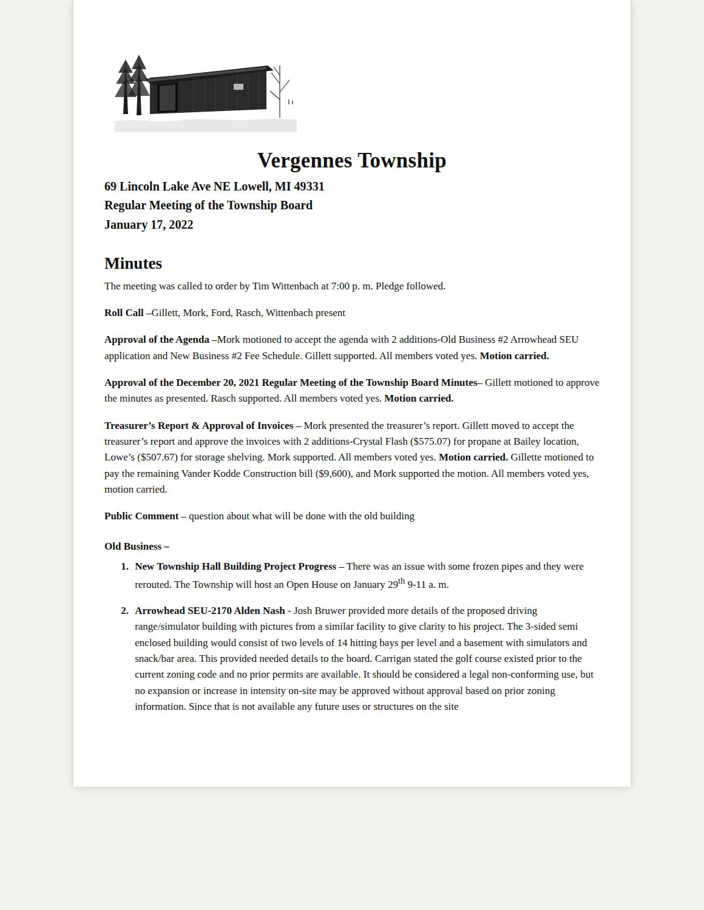Vergennes Township
69 Lincoln Lake Ave NE Lowell, MI 49331
Regular Meeting of the Township Board
January 17, 2022
Minutes
The meeting was called to order by Tim Wittenbach at 7:00 p. m. Pledge followed.
Roll Call –Gillett, Mork, Ford, Rasch, Wittenbach present
Approval of the Agenda –Mork motioned to accept the agenda with 2 additions-Old Business #2 Arrowhead SEU application and New Business #2 Fee Schedule. Gillett supported. All members voted yes. Motion carried.
Approval of the December 20, 2021 Regular Meeting of the Township Board Minutes– Gillett motioned to approve the minutes as presented. Rasch supported. All members voted yes. Motion carried.
Treasurer’s Report & Approval of Invoices – Mork presented the treasurer’s report. Gillett moved to accept the treasurer’s report and approve the invoices with 2 additions-Crystal Flash ($575.07) for propane at Bailey location, Lowe’s ($507.67) for storage shelving. Mork supported. All members voted yes. Motion carried. Gillette motioned to pay the remaining Vander Kodde Construction bill ($9,600), and Mork supported the motion. All members voted yes, motion carried.
Public Comment – question about what will be done with the old building
Old Business –
New Township Hall Building Project Progress – There was an issue with some frozen pipes and they were rerouted. The Township will host an Open House on January 29th 9-11 a. m.
Arrowhead SEU-2170 Alden Nash - Josh Bruwer provided more details of the proposed driving range/simulator building with pictures from a similar facility to give clarity to his project. The 3-sided semi enclosed building would consist of two levels of 14 hitting bays per level and a basement with simulators and snack/bar area. This provided needed details to the board. Carrigan stated the golf course existed prior to the current zoning code and no prior permits are available. It should be considered a legal non-conforming use, but no expansion or increase in intensity on-site may be approved without approval based on prior zoning information. Since that is not available any future uses or structures on the site